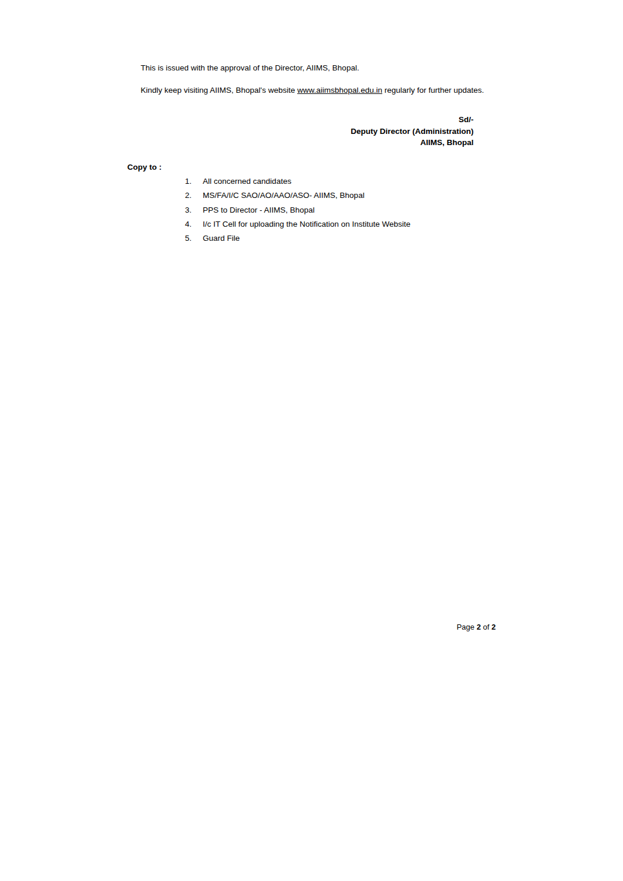This is issued with the approval of the Director, AIIMS, Bhopal.
Kindly keep visiting AIIMS, Bhopal's website www.aiimsbhopal.edu.in regularly for further updates.
Sd/-
Deputy Director (Administration)
AIIMS, Bhopal
Copy to :
All concerned candidates
MS/FA/I/C SAO/AO/AAO/ASO- AIIMS, Bhopal
PPS to Director - AIIMS, Bhopal
I/c IT Cell for uploading the Notification on Institute Website
Guard File
Page 2 of 2